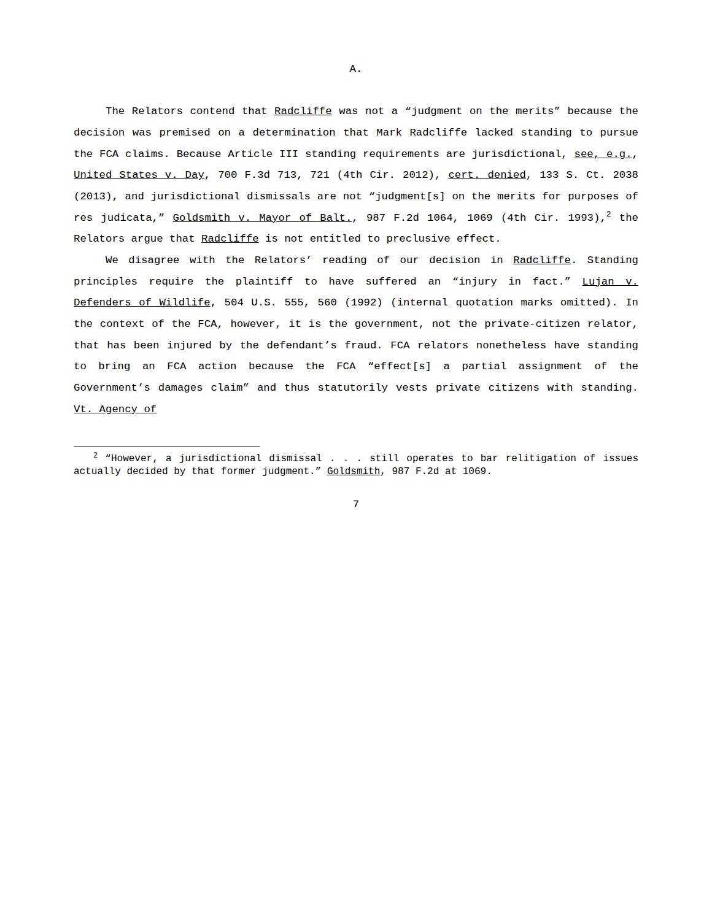A.
The Relators contend that Radcliffe was not a “judgment on the merits” because the decision was premised on a determination that Mark Radcliffe lacked standing to pursue the FCA claims. Because Article III standing requirements are jurisdictional, see, e.g., United States v. Day, 700 F.3d 713, 721 (4th Cir. 2012), cert. denied, 133 S. Ct. 2038 (2013), and jurisdictional dismissals are not “judgment[s] on the merits for purposes of res judicata,” Goldsmith v. Mayor of Balt., 987 F.2d 1064, 1069 (4th Cir. 1993),2 the Relators argue that Radcliffe is not entitled to preclusive effect.
We disagree with the Relators’ reading of our decision in Radcliffe. Standing principles require the plaintiff to have suffered an “injury in fact.” Lujan v. Defenders of Wildlife, 504 U.S. 555, 560 (1992) (internal quotation marks omitted). In the context of the FCA, however, it is the government, not the private-citizen relator, that has been injured by the defendant’s fraud. FCA relators nonetheless have standing to bring an FCA action because the FCA “effect[s] a partial assignment of the Government’s damages claim” and thus statutorily vests private citizens with standing. Vt. Agency of
2 “However, a jurisdictional dismissal . . . still operates to bar relitigation of issues actually decided by that former judgment.” Goldsmith, 987 F.2d at 1069.
7